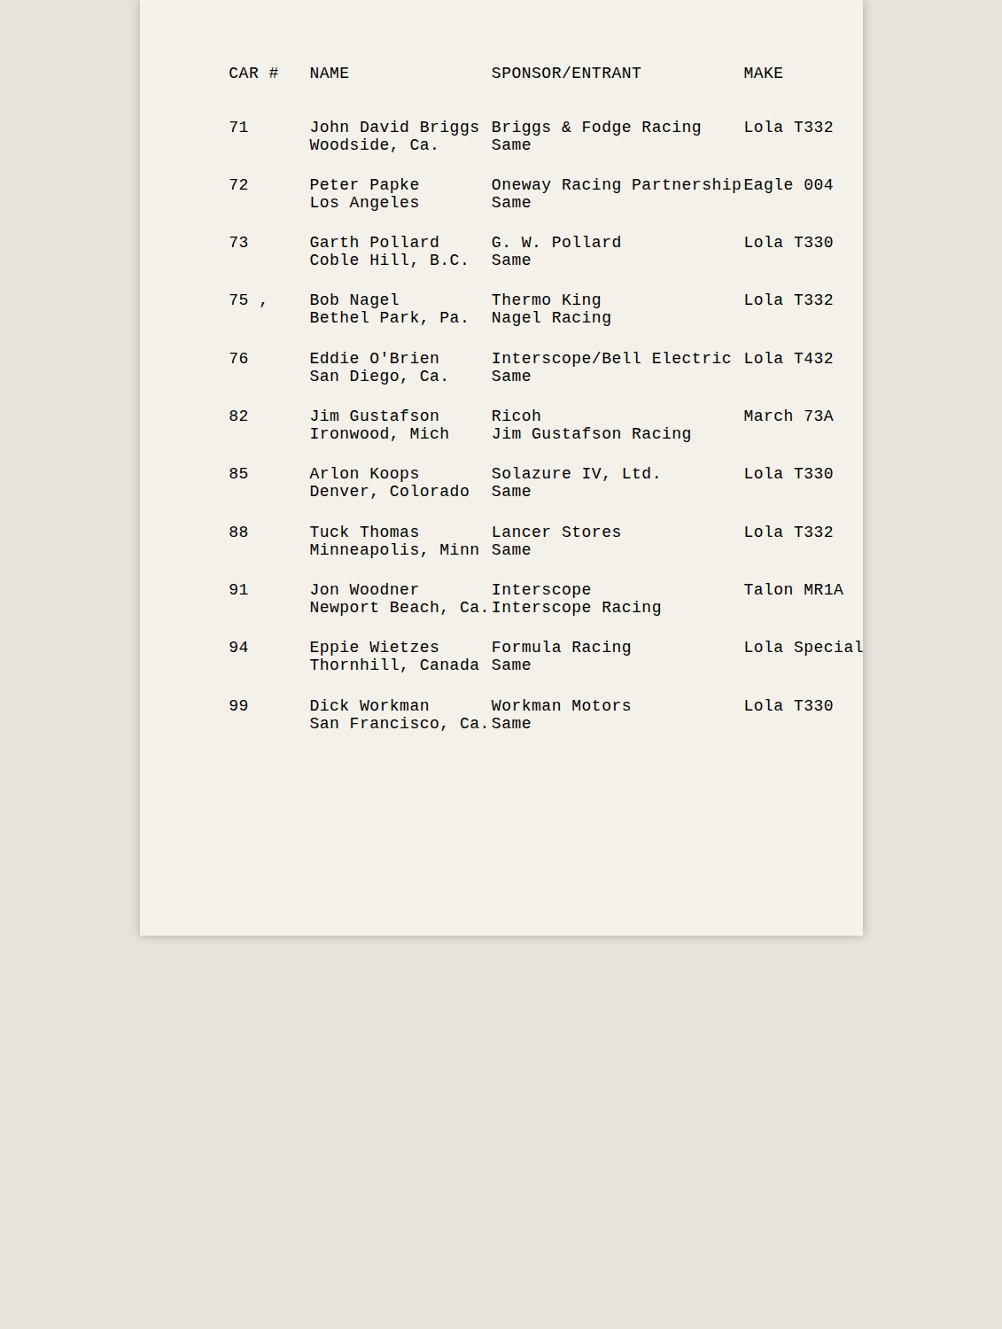| CAR # | NAME | SPONSOR/ENTRANT | MAKE |
| --- | --- | --- | --- |
| 71 | John David Briggs Woodside, Ca. | Briggs & Fodge Racing Same | Lola T332 |
| 72 | Peter Papke Los Angeles | Oneway Racing Partnership Same | Eagle 004 |
| 73 | Garth Pollard Coble Hill, B.C. | G. W. Pollard Same | Lola T330 |
| 75 , | Bob Nagel Bethel Park, Pa. | Thermo King Nagel Racing | Lola T332 |
| 76 | Eddie O'Brien San Diego, Ca. | Interscope/Bell Electric Same | Lola T432 |
| 82 | Jim Gustafson Ironwood, Mich | Ricoh Jim Gustafson Racing | March 73A |
| 85 | Arlon Koops Denver, Colorado | Solazure IV, Ltd. Same | Lola T330 |
| 88 | Tuck Thomas Minneapolis, Minn | Lancer Stores Same | Lola T332 |
| 91 | Jon Woodner Newport Beach, Ca. | Interscope Interscope Racing | Talon MR1A |
| 94 | Eppie Wietzes Thornhill, Canada | Formula Racing Same | Lola Special |
| 99 | Dick Workman San Francisco, Ca. | Workman Motors Same | Lola T330 |